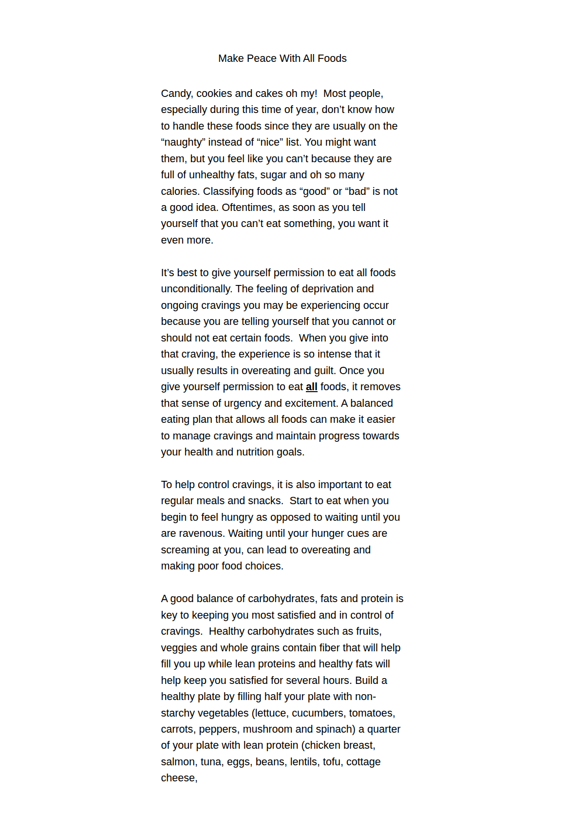Make Peace With All Foods
Candy, cookies and cakes oh my! Most people, especially during this time of year, don’t know how to handle these foods since they are usually on the “naughty” instead of “nice” list. You might want them, but you feel like you can’t because they are full of unhealthy fats, sugar and oh so many calories. Classifying foods as “good” or “bad” is not a good idea. Oftentimes, as soon as you tell yourself that you can’t eat something, you want it even more.
It’s best to give yourself permission to eat all foods unconditionally. The feeling of deprivation and ongoing cravings you may be experiencing occur because you are telling yourself that you cannot or should not eat certain foods. When you give into that craving, the experience is so intense that it usually results in overeating and guilt. Once you give yourself permission to eat all foods, it removes that sense of urgency and excitement. A balanced eating plan that allows all foods can make it easier to manage cravings and maintain progress towards your health and nutrition goals.
To help control cravings, it is also important to eat regular meals and snacks. Start to eat when you begin to feel hungry as opposed to waiting until you are ravenous. Waiting until your hunger cues are screaming at you, can lead to overeating and making poor food choices.
A good balance of carbohydrates, fats and protein is key to keeping you most satisfied and in control of cravings. Healthy carbohydrates such as fruits, veggies and whole grains contain fiber that will help fill you up while lean proteins and healthy fats will help keep you satisfied for several hours. Build a healthy plate by filling half your plate with non-starchy vegetables (lettuce, cucumbers, tomatoes, carrots, peppers, mushroom and spinach) a quarter of your plate with lean protein (chicken breast, salmon, tuna, eggs, beans, lentils, tofu, cottage cheese,